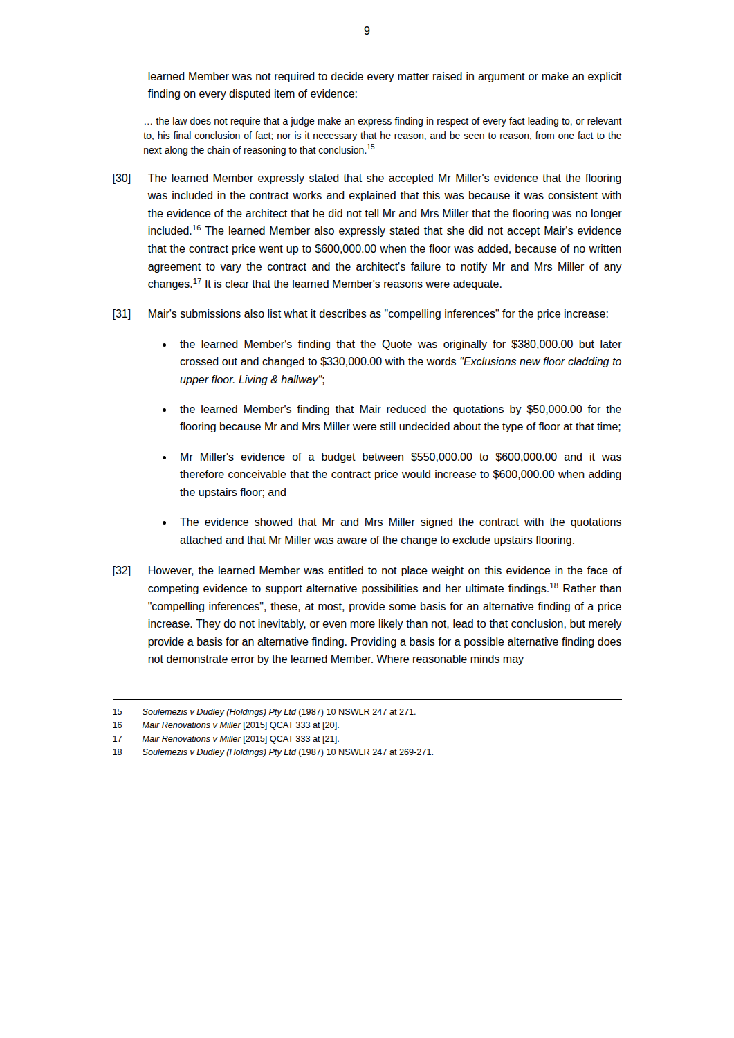9
learned Member was not required to decide every matter raised in argument or make an explicit finding on every disputed item of evidence:
… the law does not require that a judge make an express finding in respect of every fact leading to, or relevant to, his final conclusion of fact; nor is it necessary that he reason, and be seen to reason, from one fact to the next along the chain of reasoning to that conclusion.15
[30]
The learned Member expressly stated that she accepted Mr Miller's evidence that the flooring was included in the contract works and explained that this was because it was consistent with the evidence of the architect that he did not tell Mr and Mrs Miller that the flooring was no longer included.16 The learned Member also expressly stated that she did not accept Mair's evidence that the contract price went up to $600,000.00 when the floor was added, because of no written agreement to vary the contract and the architect's failure to notify Mr and Mrs Miller of any changes.17 It is clear that the learned Member's reasons were adequate.
[31]
Mair's submissions also list what it describes as "compelling inferences" for the price increase:
the learned Member's finding that the Quote was originally for $380,000.00 but later crossed out and changed to $330,000.00 with the words "Exclusions new floor cladding to upper floor. Living & hallway";
the learned Member's finding that Mair reduced the quotations by $50,000.00 for the flooring because Mr and Mrs Miller were still undecided about the type of floor at that time;
Mr Miller's evidence of a budget between $550,000.00 to $600,000.00 and it was therefore conceivable that the contract price would increase to $600,000.00 when adding the upstairs floor; and
The evidence showed that Mr and Mrs Miller signed the contract with the quotations attached and that Mr Miller was aware of the change to exclude upstairs flooring.
[32]
However, the learned Member was entitled to not place weight on this evidence in the face of competing evidence to support alternative possibilities and her ultimate findings.18 Rather than "compelling inferences", these, at most, provide some basis for an alternative finding of a price increase. They do not inevitably, or even more likely than not, lead to that conclusion, but merely provide a basis for an alternative finding. Providing a basis for a possible alternative finding does not demonstrate error by the learned Member. Where reasonable minds may
| 15 | Soulemezis v Dudley (Holdings) Pty Ltd (1987) 10 NSWLR 247 at 271. |
| 16 | Mair Renovations v Miller [2015] QCAT 333 at [20]. |
| 17 | Mair Renovations v Miller [2015] QCAT 333 at [21]. |
| 18 | Soulemezis v Dudley (Holdings) Pty Ltd (1987) 10 NSWLR 247 at 269-271. |